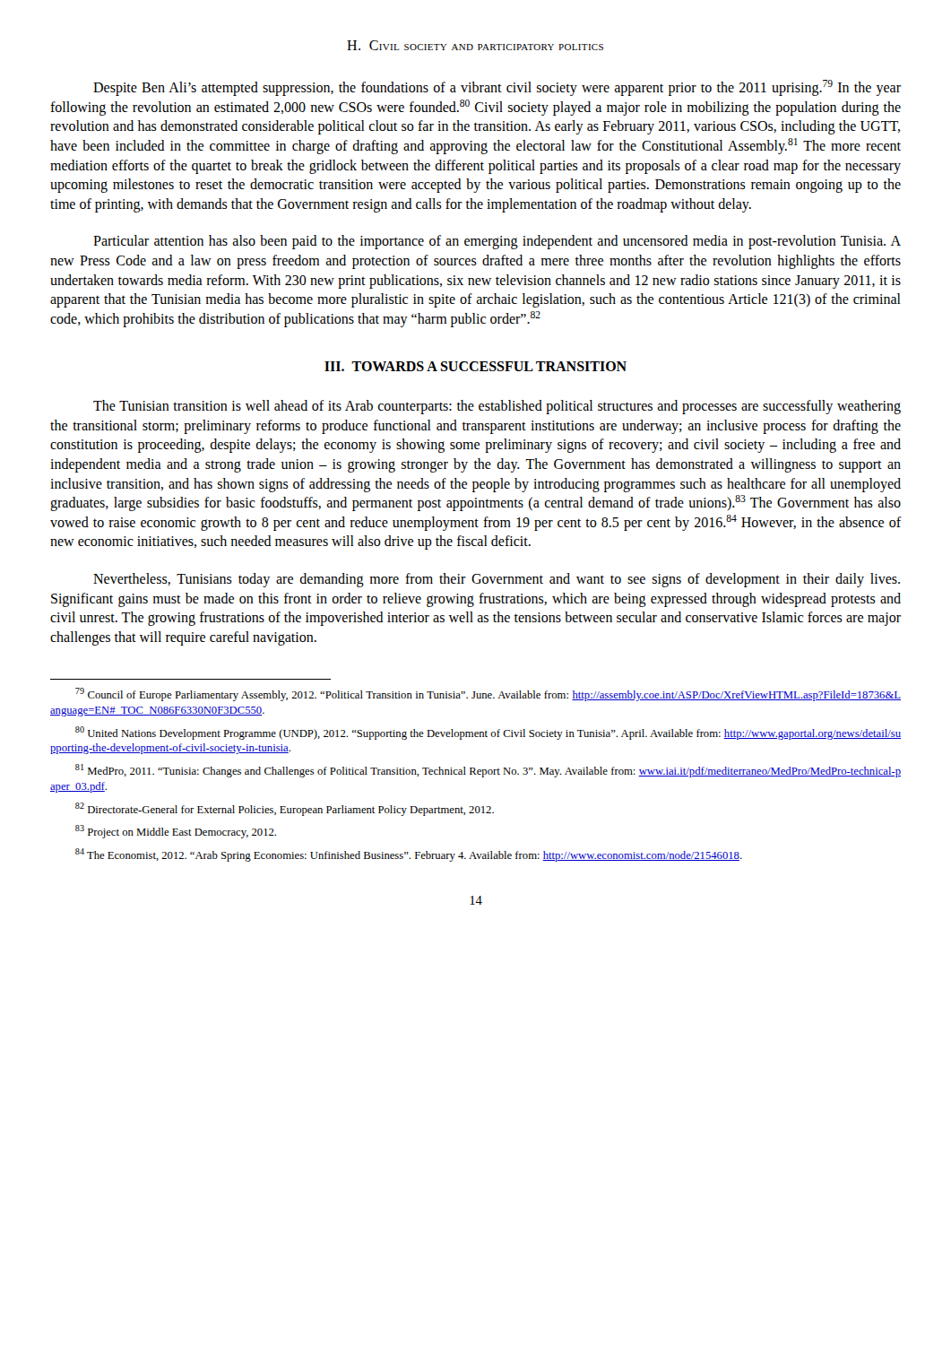H. Civil society and participatory politics
Despite Ben Ali’s attempted suppression, the foundations of a vibrant civil society were apparent prior to the 2011 uprising.79 In the year following the revolution an estimated 2,000 new CSOs were founded.80 Civil society played a major role in mobilizing the population during the revolution and has demonstrated considerable political clout so far in the transition. As early as February 2011, various CSOs, including the UGTT, have been included in the committee in charge of drafting and approving the electoral law for the Constitutional Assembly.81 The more recent mediation efforts of the quartet to break the gridlock between the different political parties and its proposals of a clear road map for the necessary upcoming milestones to reset the democratic transition were accepted by the various political parties. Demonstrations remain ongoing up to the time of printing, with demands that the Government resign and calls for the implementation of the roadmap without delay.
Particular attention has also been paid to the importance of an emerging independent and uncensored media in post-revolution Tunisia. A new Press Code and a law on press freedom and protection of sources drafted a mere three months after the revolution highlights the efforts undertaken towards media reform. With 230 new print publications, six new television channels and 12 new radio stations since January 2011, it is apparent that the Tunisian media has become more pluralistic in spite of archaic legislation, such as the contentious Article 121(3) of the criminal code, which prohibits the distribution of publications that may “harm public order”.82
III. TOWARDS A SUCCESSFUL TRANSITION
The Tunisian transition is well ahead of its Arab counterparts: the established political structures and processes are successfully weathering the transitional storm; preliminary reforms to produce functional and transparent institutions are underway; an inclusive process for drafting the constitution is proceeding, despite delays; the economy is showing some preliminary signs of recovery; and civil society – including a free and independent media and a strong trade union – is growing stronger by the day. The Government has demonstrated a willingness to support an inclusive transition, and has shown signs of addressing the needs of the people by introducing programmes such as healthcare for all unemployed graduates, large subsidies for basic foodstuffs, and permanent post appointments (a central demand of trade unions).83 The Government has also vowed to raise economic growth to 8 per cent and reduce unemployment from 19 per cent to 8.5 per cent by 2016.84 However, in the absence of new economic initiatives, such needed measures will also drive up the fiscal deficit.
Nevertheless, Tunisians today are demanding more from their Government and want to see signs of development in their daily lives. Significant gains must be made on this front in order to relieve growing frustrations, which are being expressed through widespread protests and civil unrest. The growing frustrations of the impoverished interior as well as the tensions between secular and conservative Islamic forces are major challenges that will require careful navigation.
79 Council of Europe Parliamentary Assembly, 2012. “Political Transition in Tunisia”. June. Available from: http://assembly.coe.int/ASP/Doc/XrefViewHTML.asp?FileId=18736&Language=EN#_TOC_N086F6330N0F3DC550.
80 United Nations Development Programme (UNDP), 2012. “Supporting the Development of Civil Society in Tunisia”. April. Available from: http://www.gaportal.org/news/detail/supporting-the-development-of-civil-society-in-tunisia.
81 MedPro, 2011. “Tunisia: Changes and Challenges of Political Transition, Technical Report No. 3”. May. Available from: www.iai.it/pdf/mediterraneo/MedPro/MedPro-technical-paper_03.pdf.
82 Directorate-General for External Policies, European Parliament Policy Department, 2012.
83 Project on Middle East Democracy, 2012.
84 The Economist, 2012. “Arab Spring Economies: Unfinished Business”. February 4. Available from: http://www.economist.com/node/21546018.
14